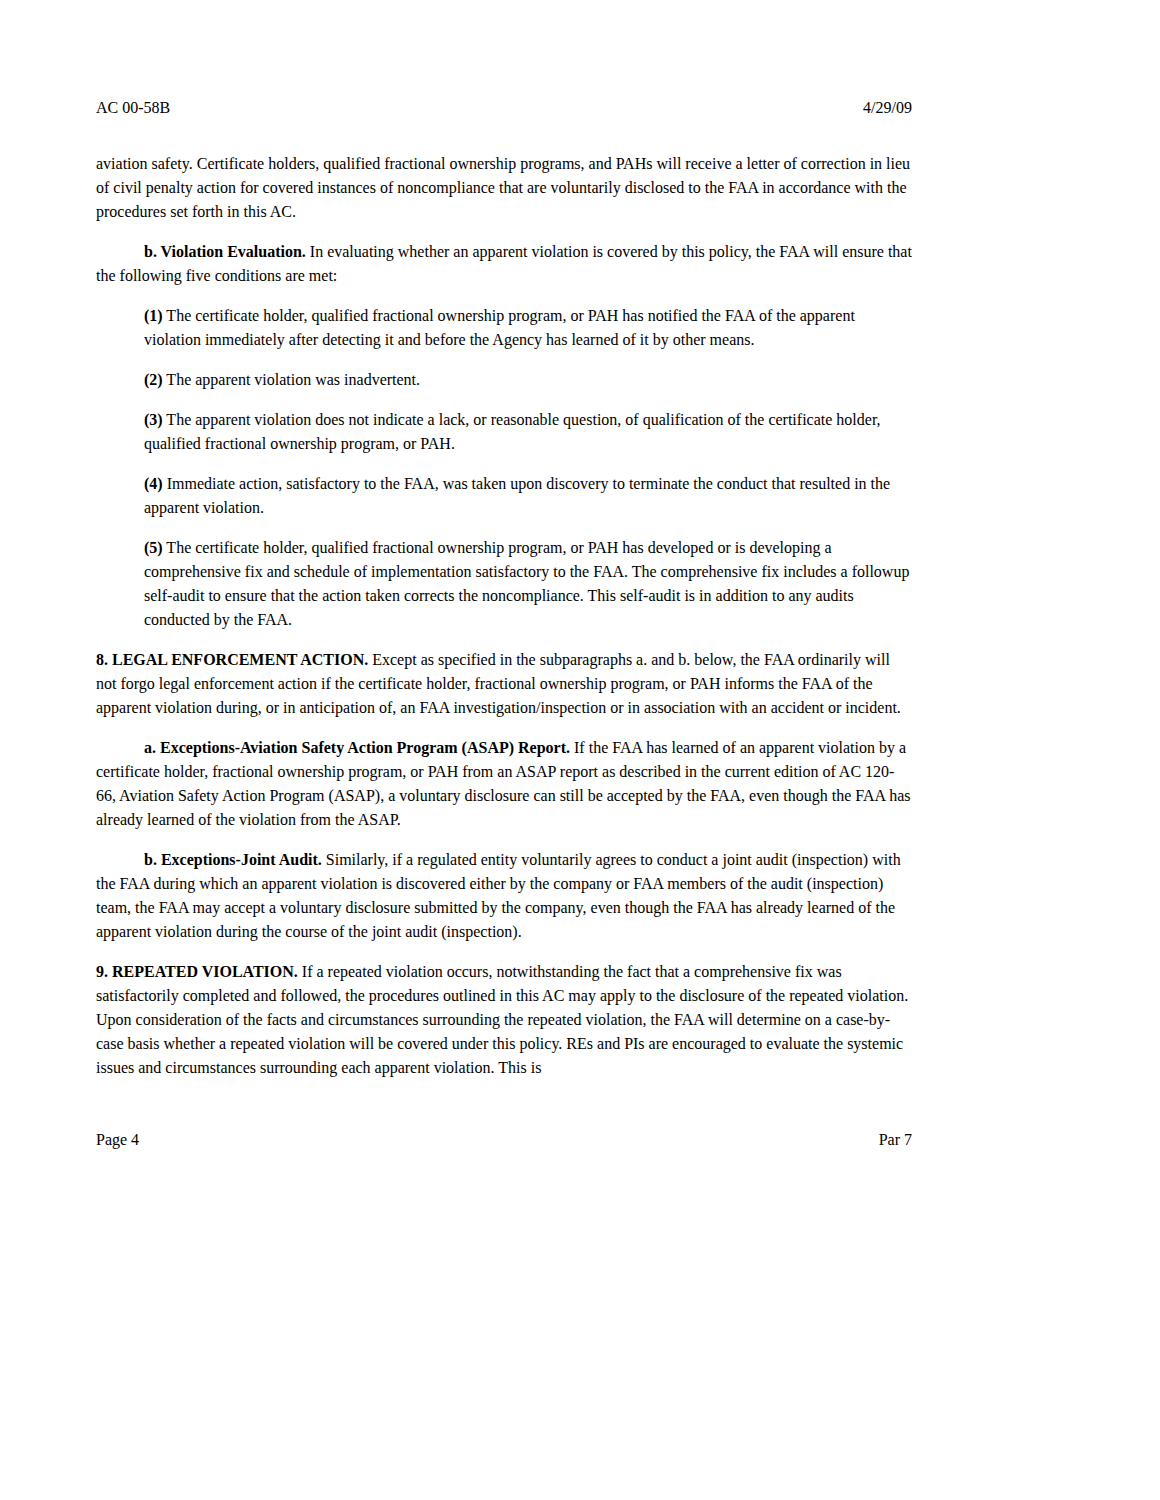AC 00-58B 4/29/09
aviation safety. Certificate holders, qualified fractional ownership programs, and PAHs will receive a letter of correction in lieu of civil penalty action for covered instances of noncompliance that are voluntarily disclosed to the FAA in accordance with the procedures set forth in this AC.
b. Violation Evaluation. In evaluating whether an apparent violation is covered by this policy, the FAA will ensure that the following five conditions are met:
(1) The certificate holder, qualified fractional ownership program, or PAH has notified the FAA of the apparent violation immediately after detecting it and before the Agency has learned of it by other means.
(2) The apparent violation was inadvertent.
(3) The apparent violation does not indicate a lack, or reasonable question, of qualification of the certificate holder, qualified fractional ownership program, or PAH.
(4) Immediate action, satisfactory to the FAA, was taken upon discovery to terminate the conduct that resulted in the apparent violation.
(5) The certificate holder, qualified fractional ownership program, or PAH has developed or is developing a comprehensive fix and schedule of implementation satisfactory to the FAA. The comprehensive fix includes a followup self-audit to ensure that the action taken corrects the noncompliance. This self-audit is in addition to any audits conducted by the FAA.
8. LEGAL ENFORCEMENT ACTION. Except as specified in the subparagraphs a. and b. below, the FAA ordinarily will not forgo legal enforcement action if the certificate holder, fractional ownership program, or PAH informs the FAA of the apparent violation during, or in anticipation of, an FAA investigation/inspection or in association with an accident or incident.
a. Exceptions-Aviation Safety Action Program (ASAP) Report. If the FAA has learned of an apparent violation by a certificate holder, fractional ownership program, or PAH from an ASAP report as described in the current edition of AC 120-66, Aviation Safety Action Program (ASAP), a voluntary disclosure can still be accepted by the FAA, even though the FAA has already learned of the violation from the ASAP.
b. Exceptions-Joint Audit. Similarly, if a regulated entity voluntarily agrees to conduct a joint audit (inspection) with the FAA during which an apparent violation is discovered either by the company or FAA members of the audit (inspection) team, the FAA may accept a voluntary disclosure submitted by the company, even though the FAA has already learned of the apparent violation during the course of the joint audit (inspection).
9. REPEATED VIOLATION. If a repeated violation occurs, notwithstanding the fact that a comprehensive fix was satisfactorily completed and followed, the procedures outlined in this AC may apply to the disclosure of the repeated violation. Upon consideration of the facts and circumstances surrounding the repeated violation, the FAA will determine on a case-by-case basis whether a repeated violation will be covered under this policy. REs and PIs are encouraged to evaluate the systemic issues and circumstances surrounding each apparent violation. This is
Page 4 Par 7